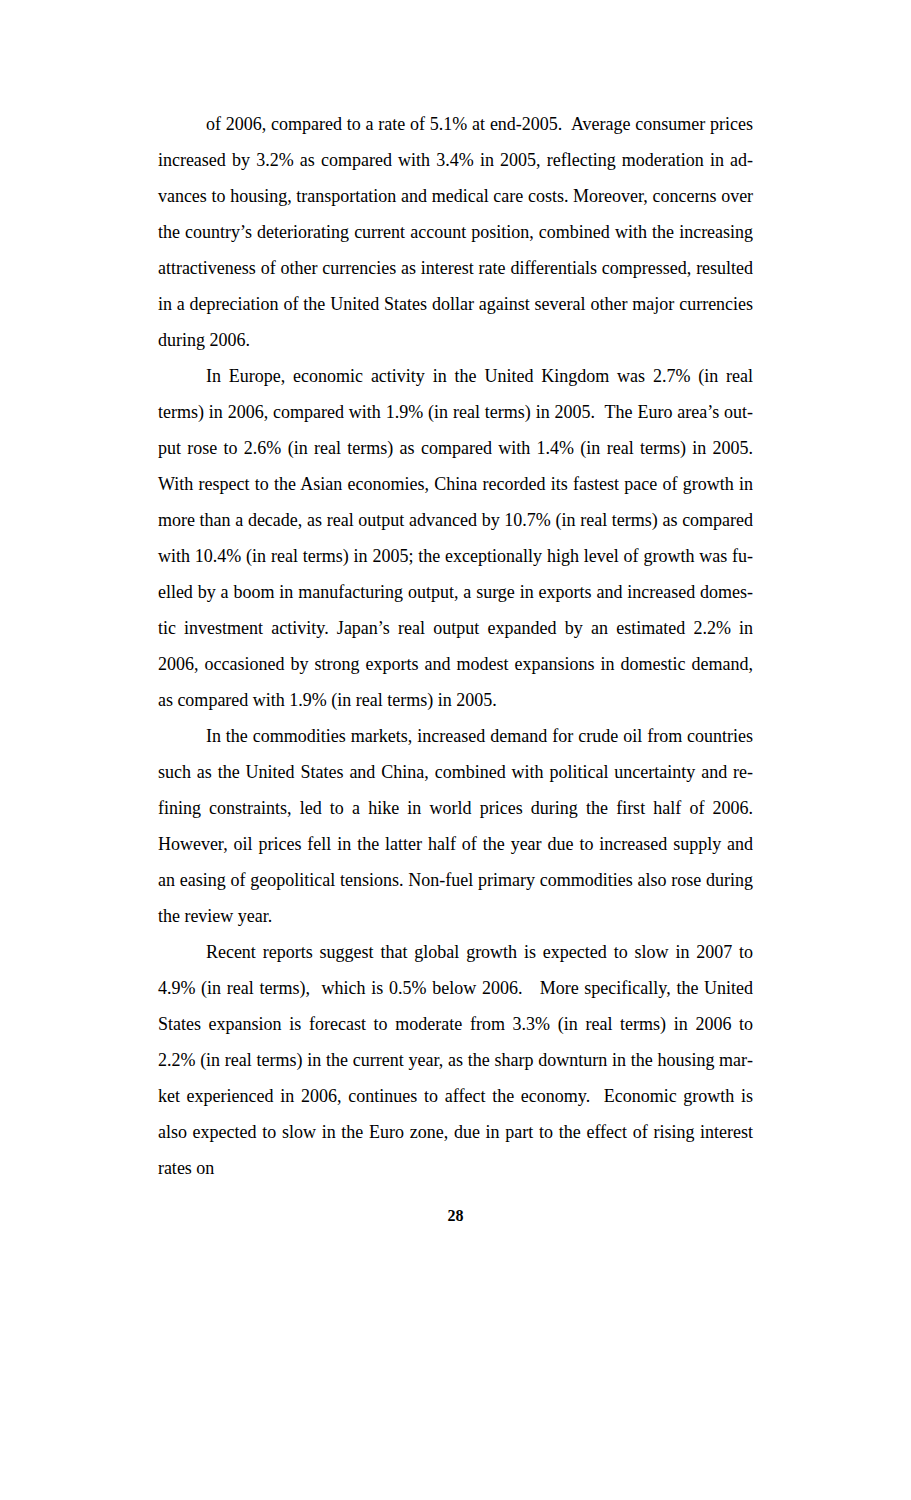of 2006, compared to a rate of 5.1% at end-2005. Average consumer prices increased by 3.2% as compared with 3.4% in 2005, reflecting moderation in advances to housing, transportation and medical care costs. Moreover, concerns over the country’s deteriorating current account position, combined with the increasing attractiveness of other currencies as interest rate differentials compressed, resulted in a depreciation of the United States dollar against several other major currencies during 2006.
In Europe, economic activity in the United Kingdom was 2.7% (in real terms) in 2006, compared with 1.9% (in real terms) in 2005. The Euro area’s output rose to 2.6% (in real terms) as compared with 1.4% (in real terms) in 2005. With respect to the Asian economies, China recorded its fastest pace of growth in more than a decade, as real output advanced by 10.7% (in real terms) as compared with 10.4% (in real terms) in 2005; the exceptionally high level of growth was fuelled by a boom in manufacturing output, a surge in exports and increased domestic investment activity. Japan’s real output expanded by an estimated 2.2% in 2006, occasioned by strong exports and modest expansions in domestic demand, as compared with 1.9% (in real terms) in 2005.
In the commodities markets, increased demand for crude oil from countries such as the United States and China, combined with political uncertainty and refining constraints, led to a hike in world prices during the first half of 2006. However, oil prices fell in the latter half of the year due to increased supply and an easing of geopolitical tensions. Non-fuel primary commodities also rose during the review year.
Recent reports suggest that global growth is expected to slow in 2007 to 4.9% (in real terms), which is 0.5% below 2006. More specifically, the United States expansion is forecast to moderate from 3.3% (in real terms) in 2006 to 2.2% (in real terms) in the current year, as the sharp downturn in the housing market experienced in 2006, continues to affect the economy. Economic growth is also expected to slow in the Euro zone, due in part to the effect of rising interest rates on
28